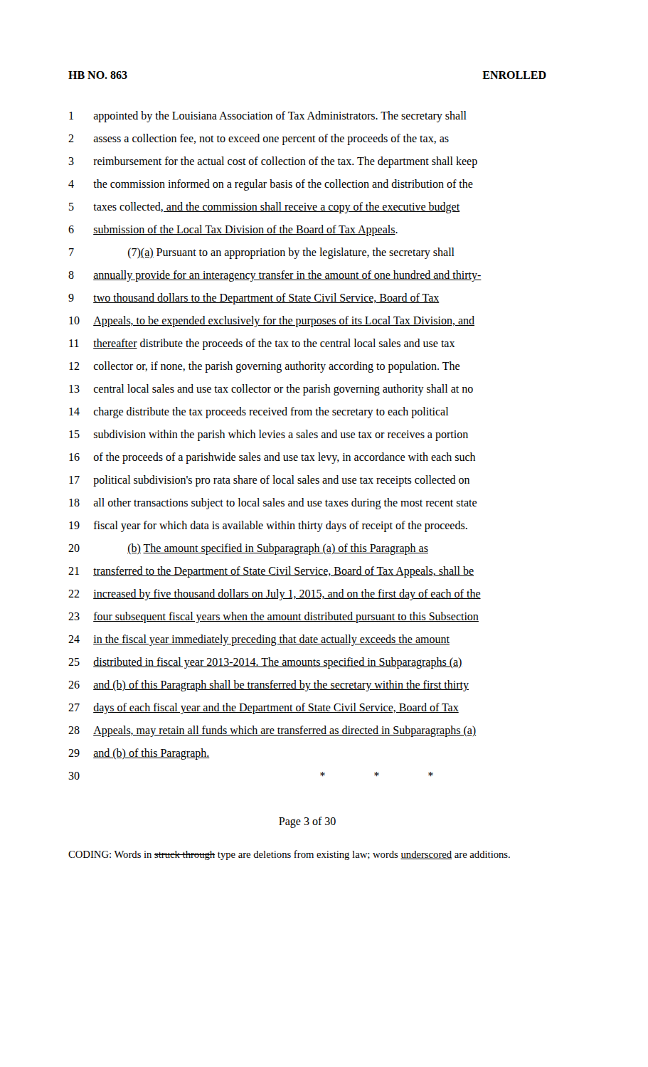HB NO. 863 ENROLLED
1 appointed by the Louisiana Association of Tax Administrators. The secretary shall
2 assess a collection fee, not to exceed one percent of the proceeds of the tax, as
3 reimbursement for the actual cost of collection of the tax. The department shall keep
4 the commission informed on a regular basis of the collection and distribution of the
5 taxes collected, and the commission shall receive a copy of the executive budget
6 submission of the Local Tax Division of the Board of Tax Appeals.
7(7)(a) Pursuant to an appropriation by the legislature, the secretary shall
8 annually provide for an interagency transfer in the amount of one hundred and thirty-
9 two thousand dollars to the Department of State Civil Service, Board of Tax
10 Appeals, to be expended exclusively for the purposes of its Local Tax Division, and
11 thereafter distribute the proceeds of the tax to the central local sales and use tax
12 collector or, if none, the parish governing authority according to population. The
13 central local sales and use tax collector or the parish governing authority shall at no
14 charge distribute the tax proceeds received from the secretary to each political
15 subdivision within the parish which levies a sales and use tax or receives a portion
16 of the proceeds of a parishwide sales and use tax levy, in accordance with each such
17 political subdivision's pro rata share of local sales and use tax receipts collected on
18 all other transactions subject to local sales and use taxes during the most recent state
19 fiscal year for which data is available within thirty days of receipt of the proceeds.
20(b) The amount specified in Subparagraph (a) of this Paragraph as
21 transferred to the Department of State Civil Service, Board of Tax Appeals, shall be
22 increased by five thousand dollars on July 1, 2015, and on the first day of each of the
23 four subsequent fiscal years when the amount distributed pursuant to this Subsection
24 in the fiscal year immediately preceding that date actually exceeds the amount
25 distributed in fiscal year 2013-2014. The amounts specified in Subparagraphs (a)
26 and (b) of this Paragraph shall be transferred by the secretary within the first thirty
27 days of each fiscal year and the Department of State Civil Service, Board of Tax
28 Appeals, may retain all funds which are transferred as directed in Subparagraphs (a)
29 and (b) of this Paragraph.
30* * *
Page 3 of 30
CODING: Words in struck through type are deletions from existing law; words underscored are additions.